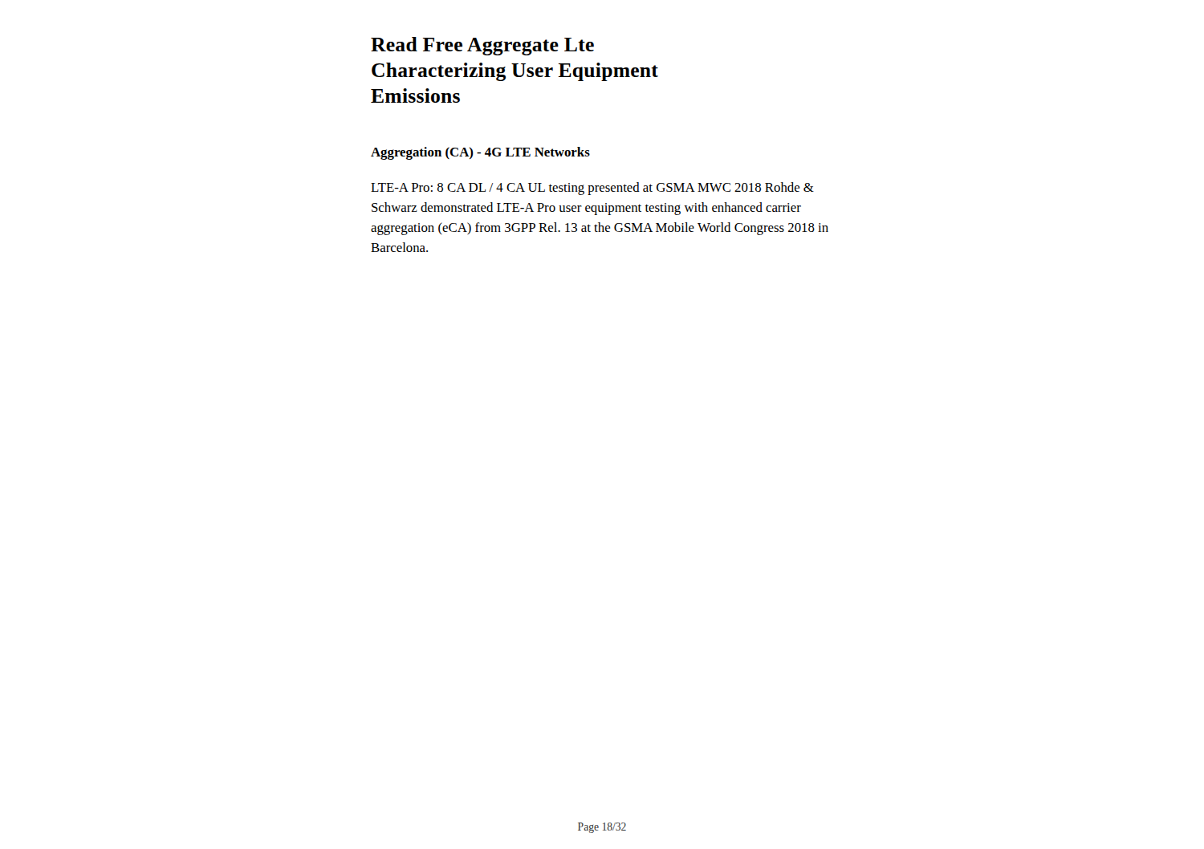Read Free Aggregate Lte Characterizing User Equipment Emissions
Aggregation (CA) - 4G LTE Networks
LTE-A Pro: 8 CA DL / 4 CA UL testing presented at GSMA MWC 2018 Rohde & Schwarz demonstrated LTE-A Pro user equipment testing with enhanced carrier aggregation (eCA) from 3GPP Rel. 13 at the GSMA Mobile World Congress 2018 in Barcelona.
Page 18/32